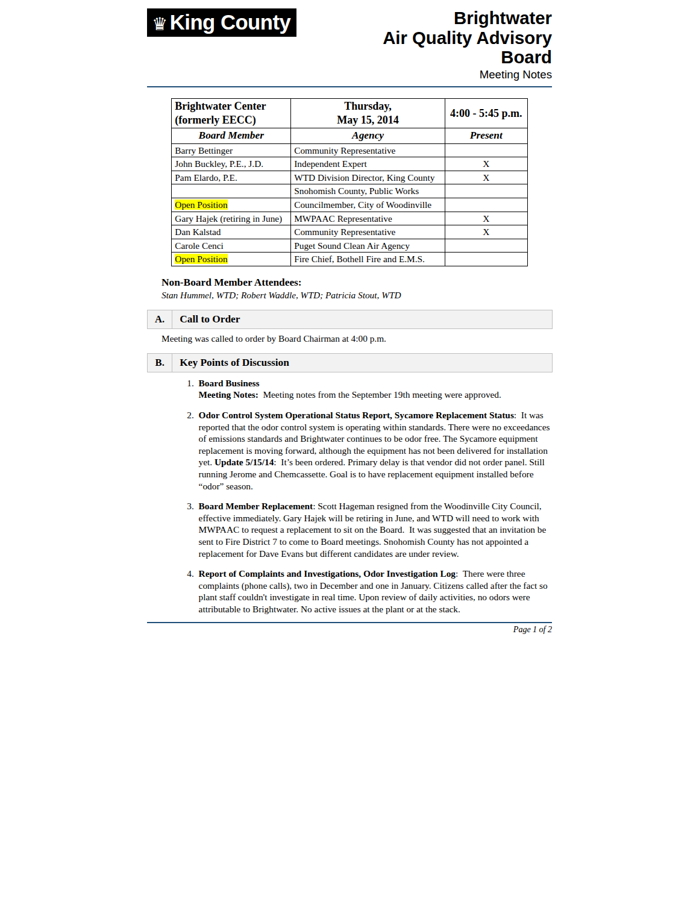♛King County
Brightwater
Air Quality Advisory Board
Meeting Notes
| Brightwater Center (formerly EECC) | Thursday, May 15, 2014 | 4:00 - 5:45 p.m. |
| Board Member | Agency | Present |
| Barry Bettinger | Community Representative | |
| John Buckley, P.E., J.D. | Independent Expert | X |
| Pam Elardo, P.E. | WTD Division Director, King County | X |
| | Snohomish County, Public Works | |
| Open Position | Councilmember, City of Woodinville | |
| Gary Hajek (retiring in June) | MWPAAC Representative | X |
| Dan Kalstad | Community Representative | X |
| Carole Cenci | Puget Sound Clean Air Agency | |
| Open Position | Fire Chief, Bothell Fire and E.M.S. | |
Non-Board Member Attendees:
Stan Hummel, WTD; Robert Waddle, WTD; Patricia Stout, WTD
A.
Call to Order
Meeting was called to order by Board Chairman at 4:00 p.m.
B.
Key Points of Discussion
Board Business
Meeting Notes: Meeting notes from the September 19th meeting were approved.
Odor Control System Operational Status Report, Sycamore Replacement Status: It was reported that the odor control system is operating within standards. There were no exceedances of emissions standards and Brightwater continues to be odor free. The Sycamore equipment replacement is moving forward, although the equipment has not been delivered for installation yet. Update 5/15/14: It’s been ordered. Primary delay is that vendor did not order panel. Still running Jerome and Chemcassette. Goal is to have replacement equipment installed before “odor” season.
Board Member Replacement: Scott Hageman resigned from the Woodinville City Council, effective immediately. Gary Hajek will be retiring in June, and WTD will need to work with MWPAAC to request a replacement to sit on the Board. It was suggested that an invitation be sent to Fire District 7 to come to Board meetings. Snohomish County has not appointed a replacement for Dave Evans but different candidates are under review.
Report of Complaints and Investigations, Odor Investigation Log: There were three complaints (phone calls), two in December and one in January. Citizens called after the fact so plant staff couldn't investigate in real time. Upon review of daily activities, no odors were attributable to Brightwater. No active issues at the plant or at the stack.
Page 1 of 2